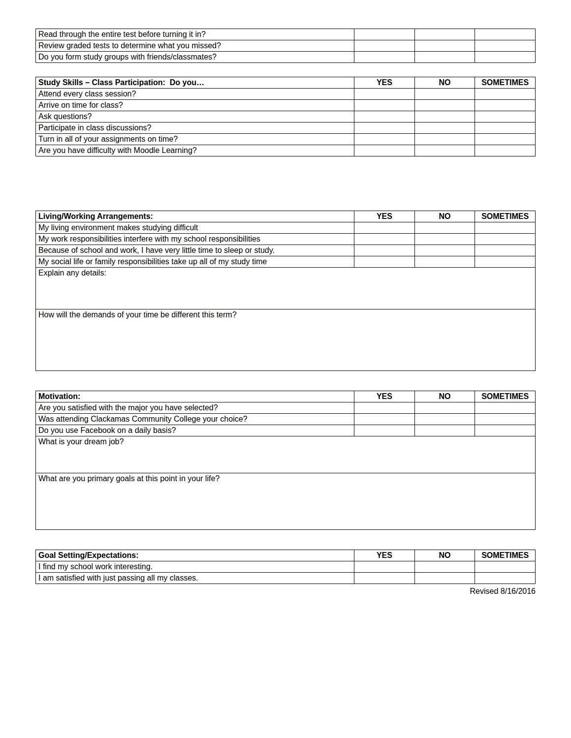| Read through the entire test before turning it in? | | | |
| Review graded tests to determine what you missed? | | | |
| Do you form study groups with friends/classmates? | | | |
| Study Skills – Class Participation: Do you… | YES | NO | SOMETIMES |
| --- | --- | --- | --- |
| Attend every class session? | | | |
| Arrive on time for class? | | | |
| Ask questions? | | | |
| Participate in class discussions? | | | |
| Turn in all of your assignments on time? | | | |
| Are you have difficulty with Moodle Learning? | | | |
| Living/Working Arrangements: | YES | NO | SOMETIMES |
| --- | --- | --- | --- |
| My living environment makes studying difficult | | | |
| My work responsibilities interfere with my school responsibilities | | | |
| Because of school and work, I have very little time to sleep or study. | | | |
| My social life or family responsibilities take up all of my study time | | | |
| Explain any details: |
| How will the demands of your time be different this term? |
| Motivation: | YES | NO | SOMETIMES |
| --- | --- | --- | --- |
| Are you satisfied with the major you have selected? | | | |
| Was attending Clackamas Community College your choice? | | | |
| Do you use Facebook on a daily basis? | | | |
| What is your dream job? |
| What are you primary goals at this point in your life? |
| Goal Setting/Expectations: | YES | NO | SOMETIMES |
| --- | --- | --- | --- |
| I find my school work interesting. | | | |
| I am satisfied with just passing all my classes. | | | |
Revised 8/16/2016